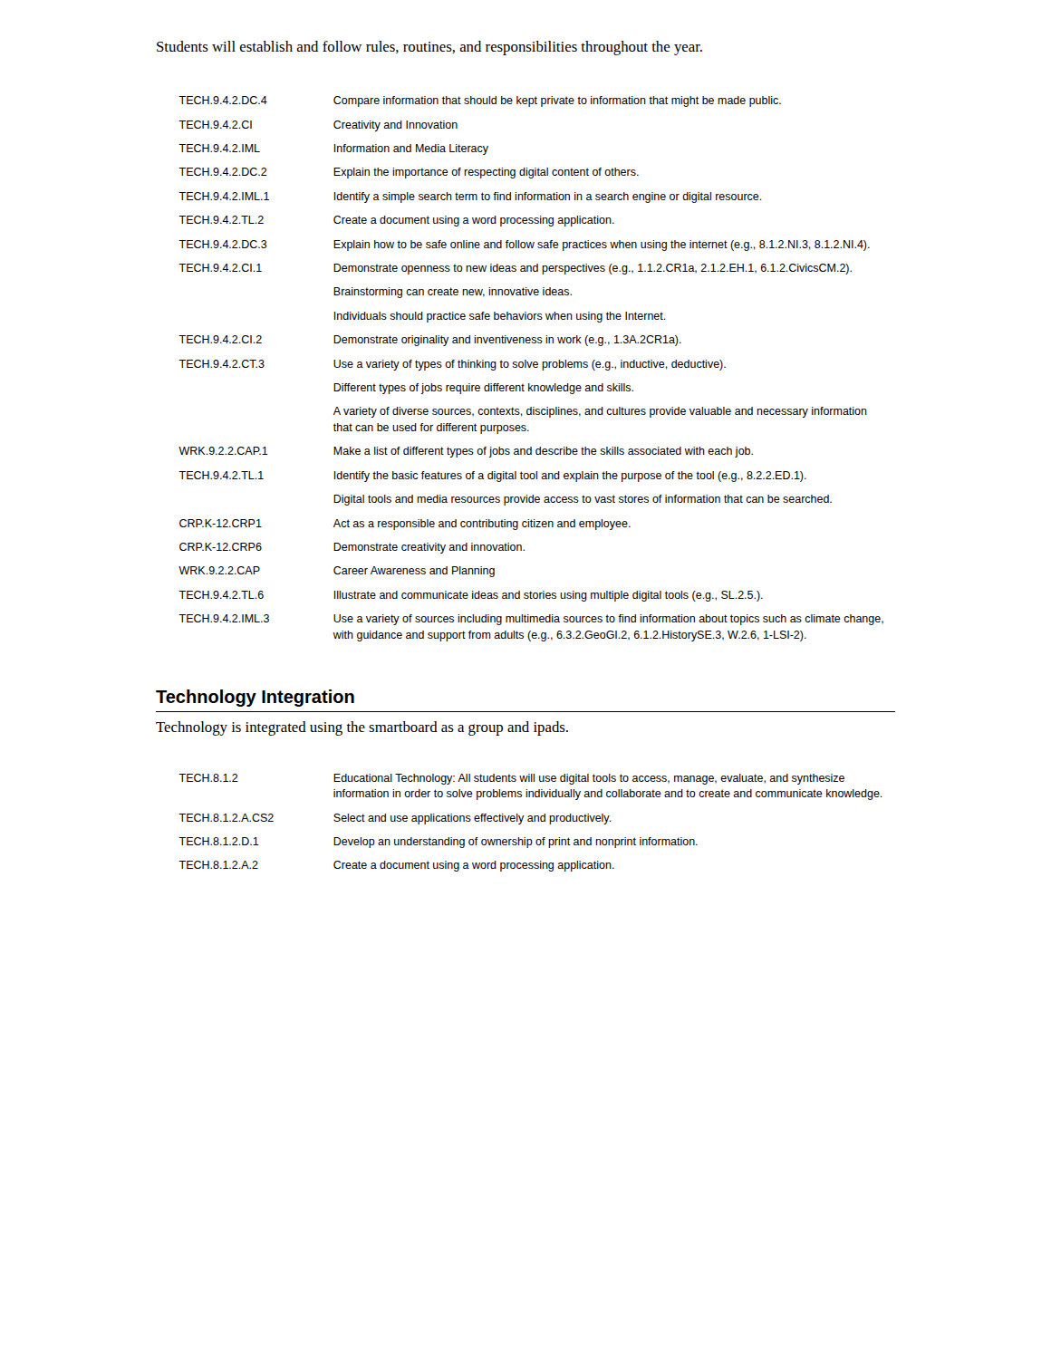Students will establish and follow rules, routines, and responsibilities throughout the year.
| TECH.9.4.2.DC.4 | Compare information that should be kept private to information that might be made public. |
| TECH.9.4.2.CI | Creativity and Innovation |
| TECH.9.4.2.IML | Information and Media Literacy |
| TECH.9.4.2.DC.2 | Explain the importance of respecting digital content of others. |
| TECH.9.4.2.IML.1 | Identify a simple search term to find information in a search engine or digital resource. |
| TECH.9.4.2.TL.2 | Create a document using a word processing application. |
| TECH.9.4.2.DC.3 | Explain how to be safe online and follow safe practices when using the internet (e.g., 8.1.2.NI.3, 8.1.2.NI.4). |
| TECH.9.4.2.CI.1 | Demonstrate openness to new ideas and perspectives (e.g., 1.1.2.CR1a, 2.1.2.EH.1, 6.1.2.CivicsCM.2). |
| | Brainstorming can create new, innovative ideas. |
| | Individuals should practice safe behaviors when using the Internet. |
| TECH.9.4.2.CI.2 | Demonstrate originality and inventiveness in work (e.g., 1.3A.2CR1a). |
| TECH.9.4.2.CT.3 | Use a variety of types of thinking to solve problems (e.g., inductive, deductive). |
| | Different types of jobs require different knowledge and skills. |
| | A variety of diverse sources, contexts, disciplines, and cultures provide valuable and necessary information that can be used for different purposes. |
| WRK.9.2.2.CAP.1 | Make a list of different types of jobs and describe the skills associated with each job. |
| TECH.9.4.2.TL.1 | Identify the basic features of a digital tool and explain the purpose of the tool (e.g., 8.2.2.ED.1). |
| | Digital tools and media resources provide access to vast stores of information that can be searched. |
| CRP.K-12.CRP1 | Act as a responsible and contributing citizen and employee. |
| CRP.K-12.CRP6 | Demonstrate creativity and innovation. |
| WRK.9.2.2.CAP | Career Awareness and Planning |
| TECH.9.4.2.TL.6 | Illustrate and communicate ideas and stories using multiple digital tools (e.g., SL.2.5.). |
| TECH.9.4.2.IML.3 | Use a variety of sources including multimedia sources to find information about topics such as climate change, with guidance and support from adults (e.g., 6.3.2.GeoGI.2, 6.1.2.HistorySE.3, W.2.6, 1-LSI-2). |
Technology Integration
Technology is integrated using the smartboard as a group and ipads.
| TECH.8.1.2 | Educational Technology: All students will use digital tools to access, manage, evaluate, and synthesize information in order to solve problems individually and collaborate and to create and communicate knowledge. |
| TECH.8.1.2.A.CS2 | Select and use applications effectively and productively. |
| TECH.8.1.2.D.1 | Develop an understanding of ownership of print and nonprint information. |
| TECH.8.1.2.A.2 | Create a document using a word processing application. |